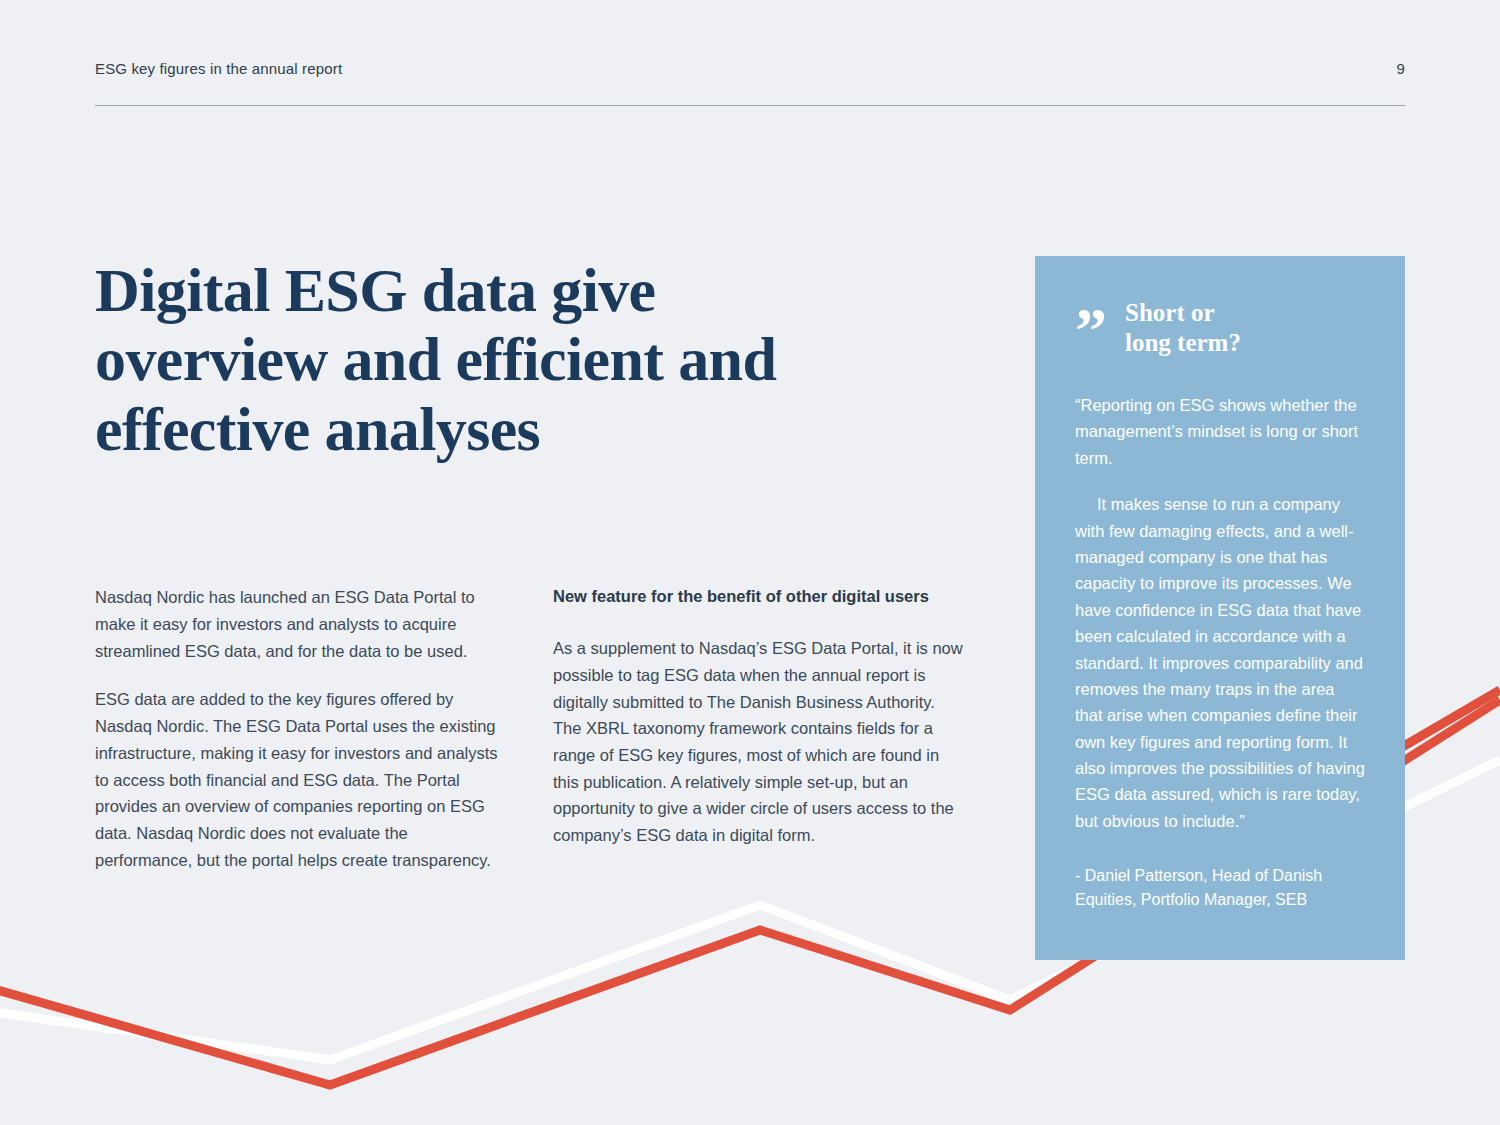ESG key figures in the annual report 9
Digital ESG data give overview and efficient and effective analyses
Nasdaq Nordic has launched an ESG Data Portal to make it easy for investors and analysts to acquire streamlined ESG data, and for the data to be used.
ESG data are added to the key figures offered by Nasdaq Nordic. The ESG Data Portal uses the existing infrastructure, making it easy for investors and analysts to access both financial and ESG data. The Portal provides an overview of companies reporting on ESG data. Nasdaq Nordic does not evaluate the performance, but the portal helps create transparency.
New feature for the benefit of other digital users
As a supplement to Nasdaq’s ESG Data Portal, it is now possible to tag ESG data when the annual report is digitally submitted to The Danish Business Authority. The XBRL taxonomy framework contains fields for a range of ESG key figures, most of which are found in this publication. A relatively simple set-up, but an opportunity to give a wider circle of users access to the company’s ESG data in digital form.
”
Short or
long term?
“Reporting on ESG shows whether the management’s mindset is long or short term.
It makes sense to run a company with few damaging effects, and a well-managed company is one that has capacity to improve its processes. We have confidence in ESG data that have been calculated in accordance with a standard. It improves comparability and removes the many traps in the area that arise when companies define their own key figures and reporting form. It also improves the possibilities of having ESG data assured, which is rare today, but obvious to include.”
- Daniel Patterson, Head of Danish Equities, Portfolio Manager, SEB